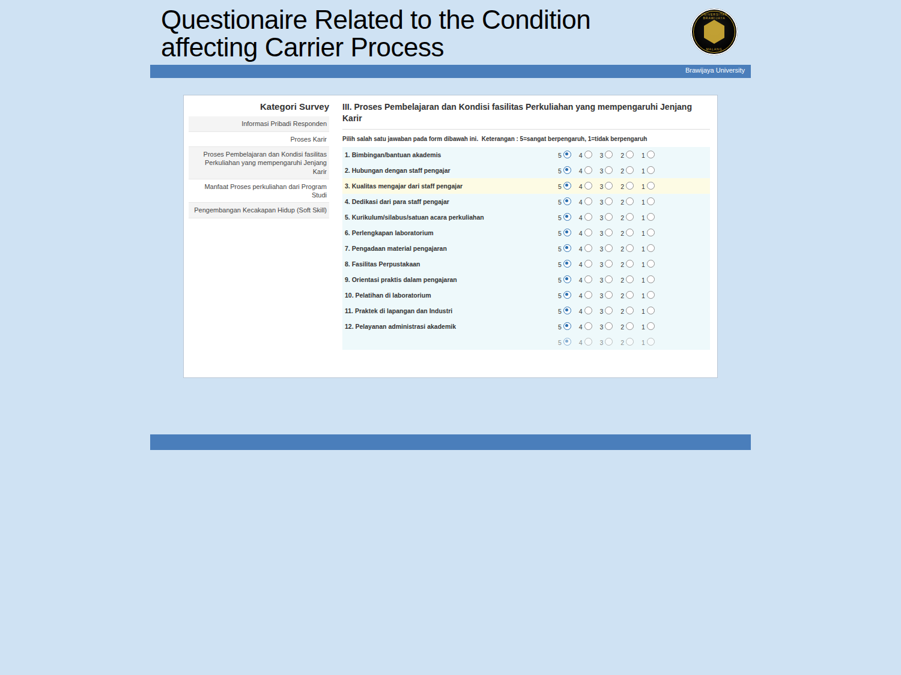Questionaire Related to the Condition affecting Carrier Process
UNIVERSITAS BRAWIJAYA
MALANG
Brawijaya University
Kategori Survey
Informasi Pribadi Responden
Proses Karir
Proses Pembelajaran dan Kondisi fasilitas Perkuliahan yang mempengaruhi Jenjang Karir
Manfaat Proses perkuliahan dari Program Studi
Pengembangan Kecakapan Hidup (Soft Skill)
III. Proses Pembelajaran dan Kondisi fasilitas Perkuliahan yang mempengaruhi Jenjang Karir
Pilih salah satu jawaban pada form dibawah ini. Keterangan : 5=sangat berpengaruh, 1=tidak berpengaruh
| 1. Bimbingan/bantuan akademis | 5 4 3 2 1 |
| 2. Hubungan dengan staff pengajar | 5 4 3 2 1 |
| 3. Kualitas mengajar dari staff pengajar | 5 4 3 2 1 |
| 4. Dedikasi dari para staff pengajar | 5 4 3 2 1 |
| 5. Kurikulum/silabus/satuan acara perkuliahan | 5 4 3 2 1 |
| 6. Perlengkapan laboratorium | 5 4 3 2 1 |
| 7. Pengadaan material pengajaran | 5 4 3 2 1 |
| 8. Fasilitas Perpustakaan | 5 4 3 2 1 |
| 9. Orientasi praktis dalam pengajaran | 5 4 3 2 1 |
| 10. Pelatihan di laboratorium | 5 4 3 2 1 |
| 11. Praktek di lapangan dan Industri | 5 4 3 2 1 |
| 12. Pelayanan administrasi akademik | 5 4 3 2 1 |
| | 5 4 3 2 1 |